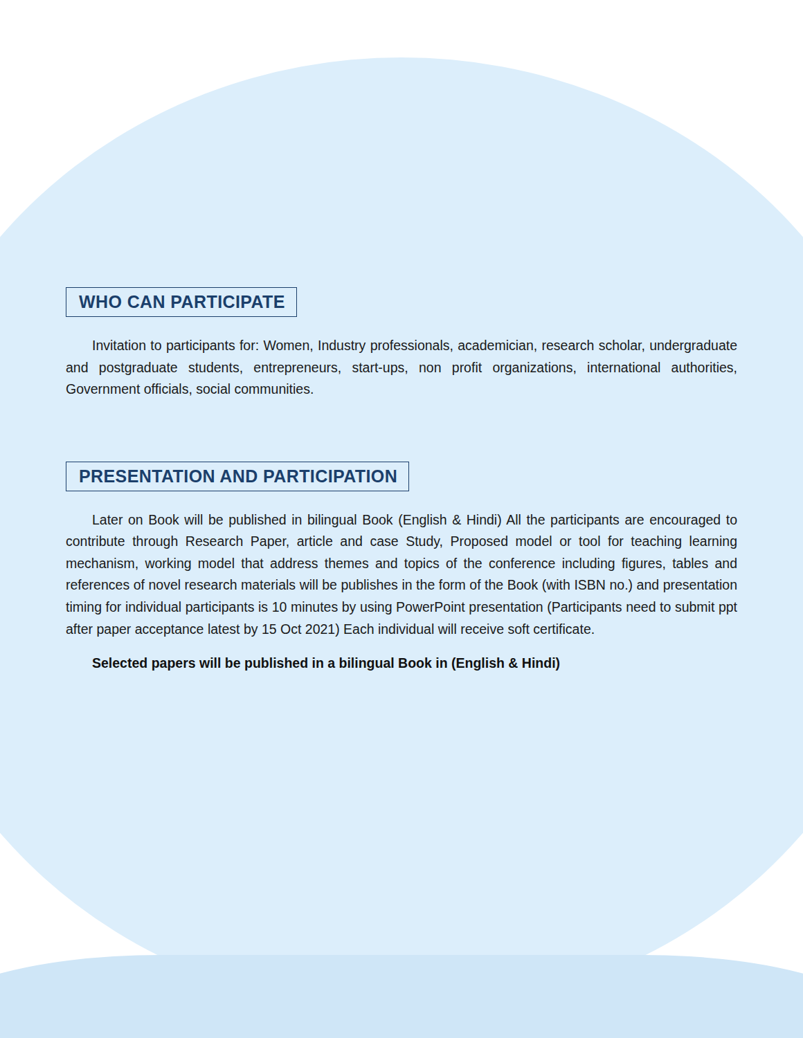Who can participate
Invitation to participants for: Women, Industry professionals, academician, research scholar, undergraduate and postgraduate students, entrepreneurs, start-ups, non profit organizations, international authorities, Government officials, social communities.
Presentation and participation
Later on Book will be published in bilingual Book (English & Hindi) All the participants are encouraged to contribute through Research Paper, article and case Study, Proposed model or tool for teaching learning mechanism, working model that address themes and topics of the conference including figures, tables and references of novel research materials will be publishes in the form of the Book (with ISBN no.) and presentation timing for individual participants is 10 minutes by using PowerPoint presentation (Participants need to submit ppt after paper acceptance latest by 15 Oct 2021) Each individual will receive soft certificate.
Selected papers will be published in a bilingual Book in (English & Hindi)